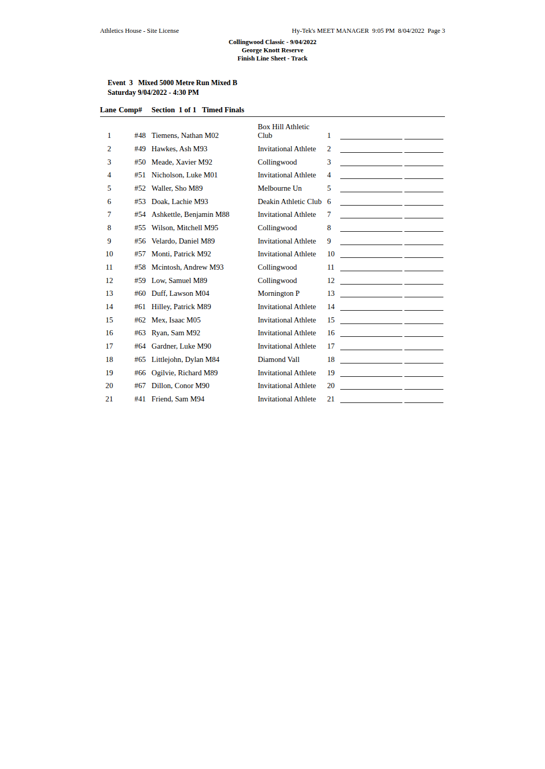Athletics House - Site License
Hy-Tek's MEET MANAGER 9:05 PM 8/04/2022 Page 3
Collingwood Classic - 9/04/2022
George Knott Reserve
Finish Line Sheet - Track
Event 3 Mixed 5000 Metre Run Mixed B
Saturday 9/04/2022 - 4:30 PM
| Lane | Comp# | Section 1 of 1 Timed Finals | | | | |
| --- | --- | --- | --- | --- | --- | --- |
| 1 | #48 | Tiemens, Nathan M02 | Box Hill Athletic Club | 1 | | |
| 2 | #49 | Hawkes, Ash M93 | Invitational Athlete | 2 | | |
| 3 | #50 | Meade, Xavier M92 | Collingwood | 3 | | |
| 4 | #51 | Nicholson, Luke M01 | Invitational Athlete | 4 | | |
| 5 | #52 | Waller, Sho M89 | Melbourne Un | 5 | | |
| 6 | #53 | Doak, Lachie M93 | Deakin Athletic Club | 6 | | |
| 7 | #54 | Ashkettle, Benjamin M88 | Invitational Athlete | 7 | | |
| 8 | #55 | Wilson, Mitchell M95 | Collingwood | 8 | | |
| 9 | #56 | Velardo, Daniel M89 | Invitational Athlete | 9 | | |
| 10 | #57 | Monti, Patrick M92 | Invitational Athlete | 10 | | |
| 11 | #58 | Mcintosh, Andrew M93 | Collingwood | 11 | | |
| 12 | #59 | Low, Samuel M89 | Collingwood | 12 | | |
| 13 | #60 | Duff, Lawson M04 | Mornington P | 13 | | |
| 14 | #61 | Hilley, Patrick M89 | Invitational Athlete | 14 | | |
| 15 | #62 | Mex, Isaac M05 | Invitational Athlete | 15 | | |
| 16 | #63 | Ryan, Sam M92 | Invitational Athlete | 16 | | |
| 17 | #64 | Gardner, Luke M90 | Invitational Athlete | 17 | | |
| 18 | #65 | Littlejohn, Dylan M84 | Diamond Vall | 18 | | |
| 19 | #66 | Ogilvie, Richard M89 | Invitational Athlete | 19 | | |
| 20 | #67 | Dillon, Conor M90 | Invitational Athlete | 20 | | |
| 21 | #41 | Friend, Sam M94 | Invitational Athlete | 21 | | |